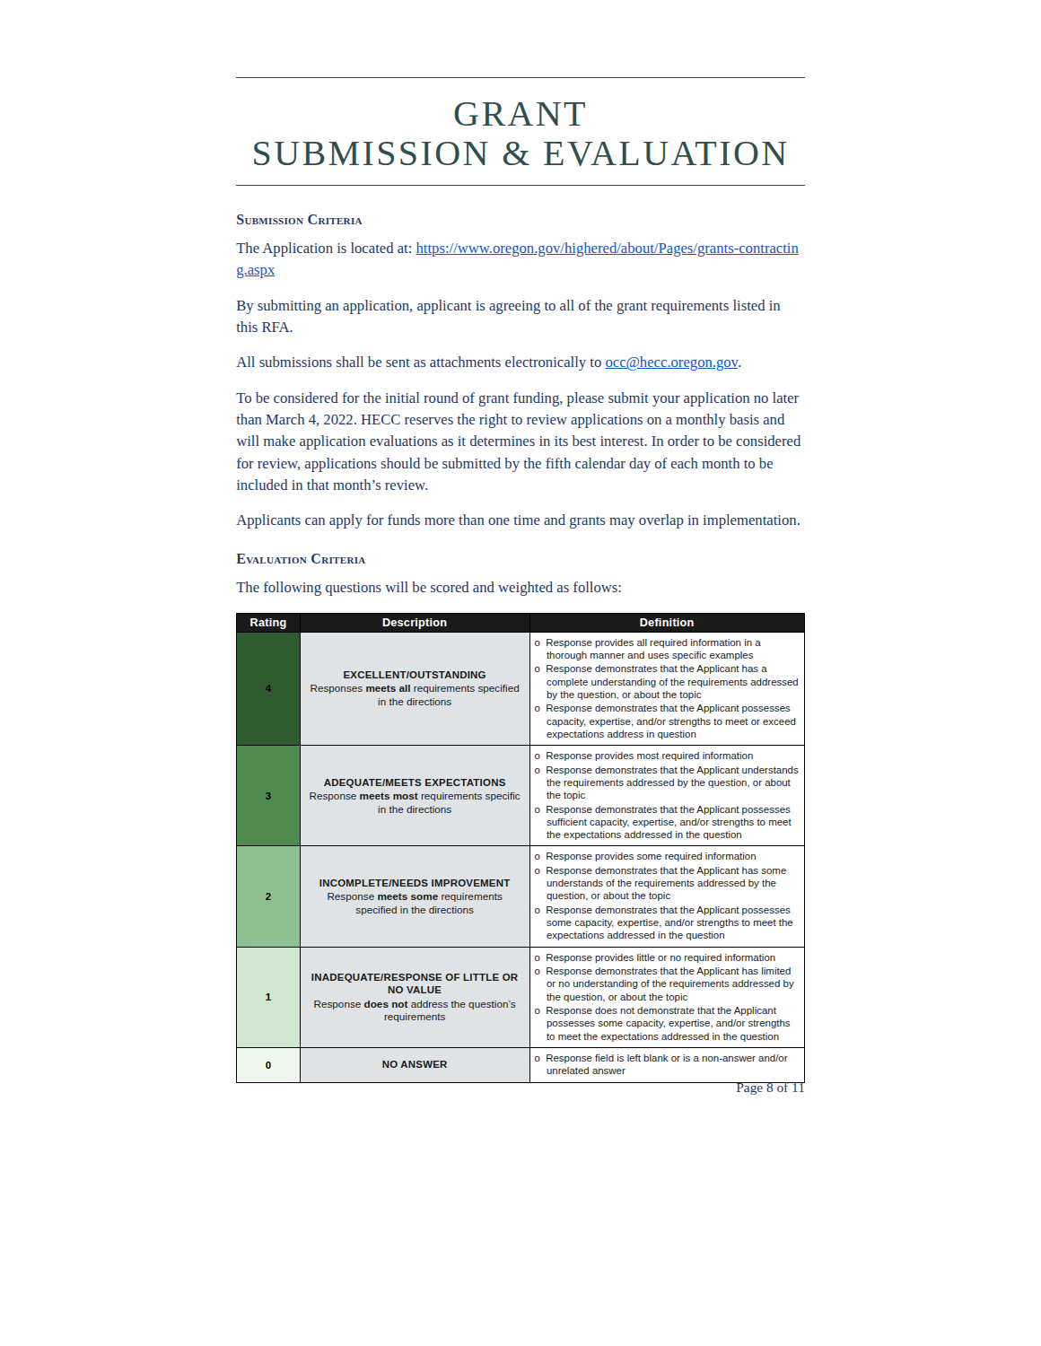Grant
Submission & Evaluation
Submission Criteria
The Application is located at: https://www.oregon.gov/highered/about/Pages/grants-contracting.aspx
By submitting an application, applicant is agreeing to all of the grant requirements listed in this RFA.
All submissions shall be sent as attachments electronically to occ@hecc.oregon.gov.
To be considered for the initial round of grant funding, please submit your application no later than March 4, 2022. HECC reserves the right to review applications on a monthly basis and will make application evaluations as it determines in its best interest. In order to be considered for review, applications should be submitted by the fifth calendar day of each month to be included in that month’s review.
Applicants can apply for funds more than one time and grants may overlap in implementation.
Evaluation Criteria
The following questions will be scored and weighted as follows:
| Rating | Description | Definition |
| --- | --- | --- |
| 4 | EXCELLENT/OUTSTANDING Responses meets all requirements specified in the directions | o Response provides all required information in a thorough manner and uses specific examples o Response demonstrates that the Applicant has a complete understanding of the requirements addressed by the question, or about the topic o Response demonstrates that the Applicant possesses capacity, expertise, and/or strengths to meet or exceed expectations address in question |
| 3 | ADEQUATE/MEETS EXPECTATIONS Response meets most requirements specific in the directions | o Response provides most required information o Response demonstrates that the Applicant understands the requirements addressed by the question, or about the topic o Response demonstrates that the Applicant possesses sufficient capacity, expertise, and/or strengths to meet the expectations addressed in the question |
| 2 | INCOMPLETE/NEEDS IMPROVEMENT Response meets some requirements specified in the directions | o Response provides some required information o Response demonstrates that the Applicant has some understands of the requirements addressed by the question, or about the topic o Response demonstrates that the Applicant possesses some capacity, expertise, and/or strengths to meet the expectations addressed in the question |
| 1 | INADEQUATE/RESPONSE OF LITTLE OR NO VALUE Response does not address the question’s requirements | o Response provides little or no required information o Response demonstrates that the Applicant has limited or no understanding of the requirements addressed by the question, or about the topic o Response does not demonstrate that the Applicant possesses some capacity, expertise, and/or strengths to meet the expectations addressed in the question |
| 0 | NO ANSWER | o Response field is left blank or is a non-answer and/or unrelated answer |
Page 8 of 11